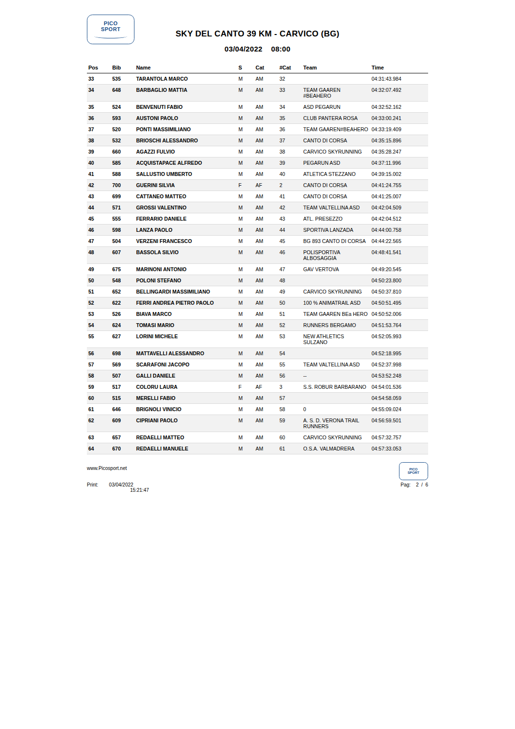PICO
SPORT
SKY DEL CANTO 39 KM - CARVICO (BG)
03/04/2022 08:00
| Pos | Bib | Name | S | Cat | #Cat | Team | Time |
| --- | --- | --- | --- | --- | --- | --- | --- |
| 33 | 535 | TARANTOLA MARCO | M | AM | 32 | | 04:31:43.984 |
| 34 | 648 | BARBAGLIO MATTIA | M | AM | 33 | TEAM GAAREN #BEAHERO | 04:32:07.492 |
| 35 | 524 | BENVENUTI FABIO | M | AM | 34 | ASD PEGARUN | 04:32:52.162 |
| 36 | 593 | AUSTONI PAOLO | M | AM | 35 | CLUB PANTERA ROSA | 04:33:00.241 |
| 37 | 520 | PONTI MASSIMILIANO | M | AM | 36 | TEAM GAAREN#BEAHERO | 04:33:19.409 |
| 38 | 532 | BRIOSCHI ALESSANDRO | M | AM | 37 | CANTO DI CORSA | 04:35:15.896 |
| 39 | 660 | AGAZZI FULVIO | M | AM | 38 | CARVICO SKYRUNNING | 04:35:28.247 |
| 40 | 585 | ACQUISTAPACE ALFREDO | M | AM | 39 | PEGARUN ASD | 04:37:11.996 |
| 41 | 588 | SALLUSTIO UMBERTO | M | AM | 40 | ATLETICA STEZZANO | 04:39:15.002 |
| 42 | 700 | GUERINI SILVIA | F | AF | 2 | CANTO DI CORSA | 04:41:24.755 |
| 43 | 699 | CATTANEO MATTEO | M | AM | 41 | CANTO DI CORSA | 04:41:25.007 |
| 44 | 571 | GROSSI VALENTINO | M | AM | 42 | TEAM VALTELLINA ASD | 04:42:04.509 |
| 45 | 555 | FERRARIO DANIELE | M | AM | 43 | ATL. PRESEZZO | 04:42:04.512 |
| 46 | 598 | LANZA PAOLO | M | AM | 44 | SPORTIVA LANZADA | 04:44:00.758 |
| 47 | 504 | VERZENI FRANCESCO | M | AM | 45 | BG 893 CANTO DI CORSA | 04:44:22.565 |
| 48 | 607 | BASSOLA SILVIO | M | AM | 46 | POLISPORTIVA ALBOSAGGIA | 04:48:41.541 |
| 49 | 675 | MARINONI ANTONIO | M | AM | 47 | GAV VERTOVA | 04:49:20.545 |
| 50 | 548 | POLONI STEFANO | M | AM | 48 | | 04:50:23.800 |
| 51 | 652 | BELLINGARDI MASSIMILIANO | M | AM | 49 | CARVICO SKYRUNNING | 04:50:37.810 |
| 52 | 622 | FERRI ANDREA PIETRO PAOLO | M | AM | 50 | 100 % ANIMATRAIL ASD | 04:50:51.495 |
| 53 | 526 | BIAVA MARCO | M | AM | 51 | TEAM GAAREN BEa HERO | 04:50:52.006 |
| 54 | 624 | TOMASI MARIO | M | AM | 52 | RUNNERS BERGAMO | 04:51:53.764 |
| 55 | 627 | LORINI MICHELE | M | AM | 53 | NEW ATHLETICS SULZANO | 04:52:05.993 |
| 56 | 698 | MATTAVELLI ALESSANDRO | M | AM | 54 | | 04:52:18.995 |
| 57 | 569 | SCARAFONI JACOPO | M | AM | 55 | TEAM VALTELLINA ASD | 04:52:37.998 |
| 58 | 507 | GALLI DANIELE | M | AM | 56 | -- | 04:53:52.248 |
| 59 | 517 | COLORU LAURA | F | AF | 3 | S.S. ROBUR BARBARANO | 04:54:01.536 |
| 60 | 515 | MERELLI FABIO | M | AM | 57 | | 04:54:58.059 |
| 61 | 646 | BRIGNOLI VINICIO | M | AM | 58 | 0 | 04:55:09.024 |
| 62 | 609 | CIPRIANI PAOLO | M | AM | 59 | A. S. D. VERONA TRAIL RUNNERS | 04:56:59.501 |
| 63 | 657 | REDAELLI MATTEO | M | AM | 60 | CARVICO SKYRUNNING | 04:57:32.757 |
| 64 | 670 | REDAELLI MANUELE | M | AM | 61 | O.S.A. VALMADRERA | 04:57:33.053 |
www.Picosport.net
Print: 03/04/2022 15:21:47
Pag: 2 / 6
PICO
SPORT